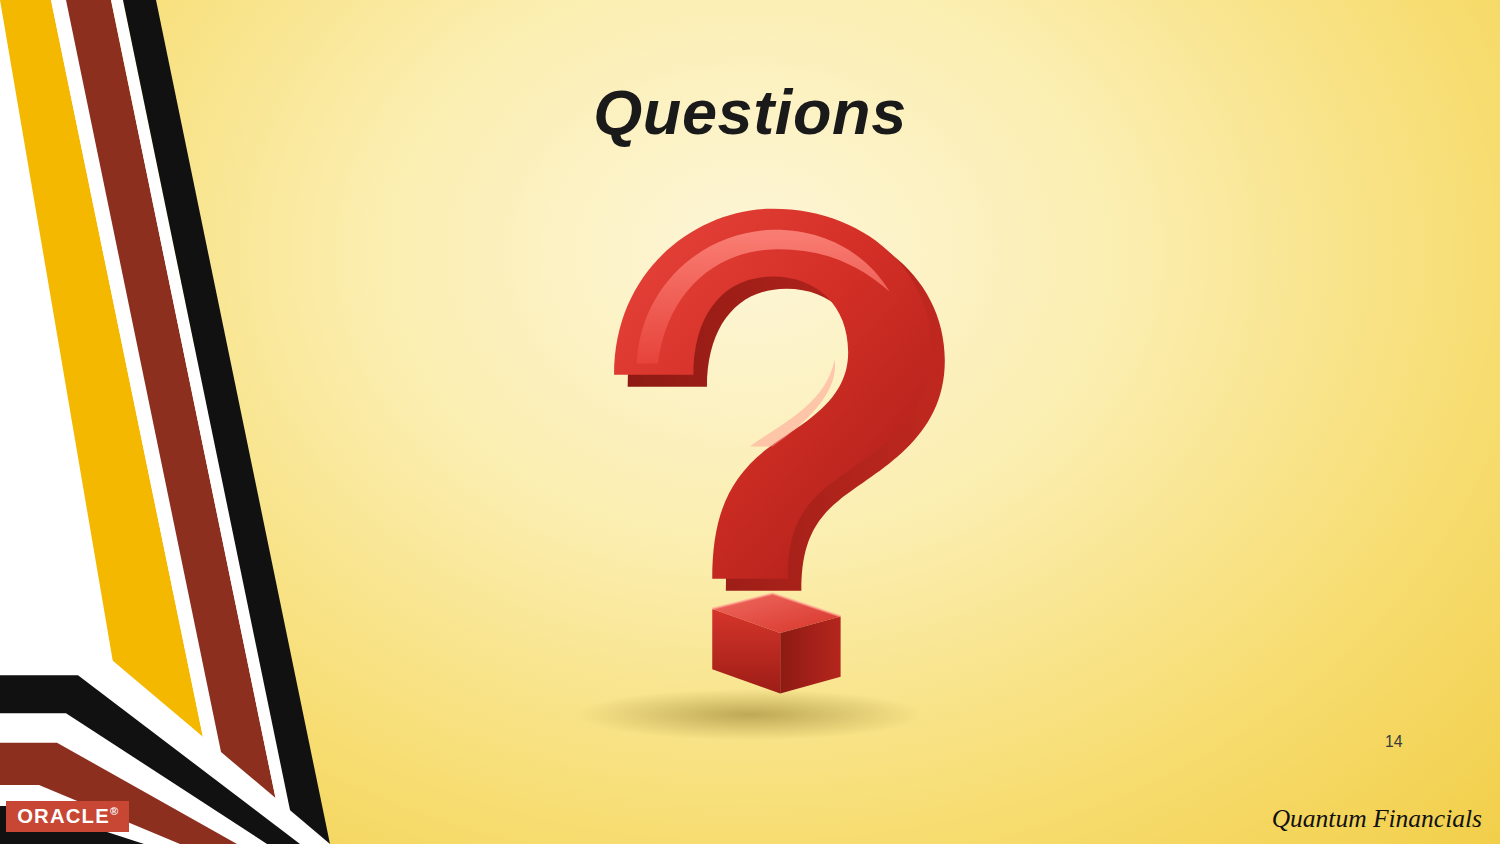Questions
14
Quantum Financials
ORACLE®